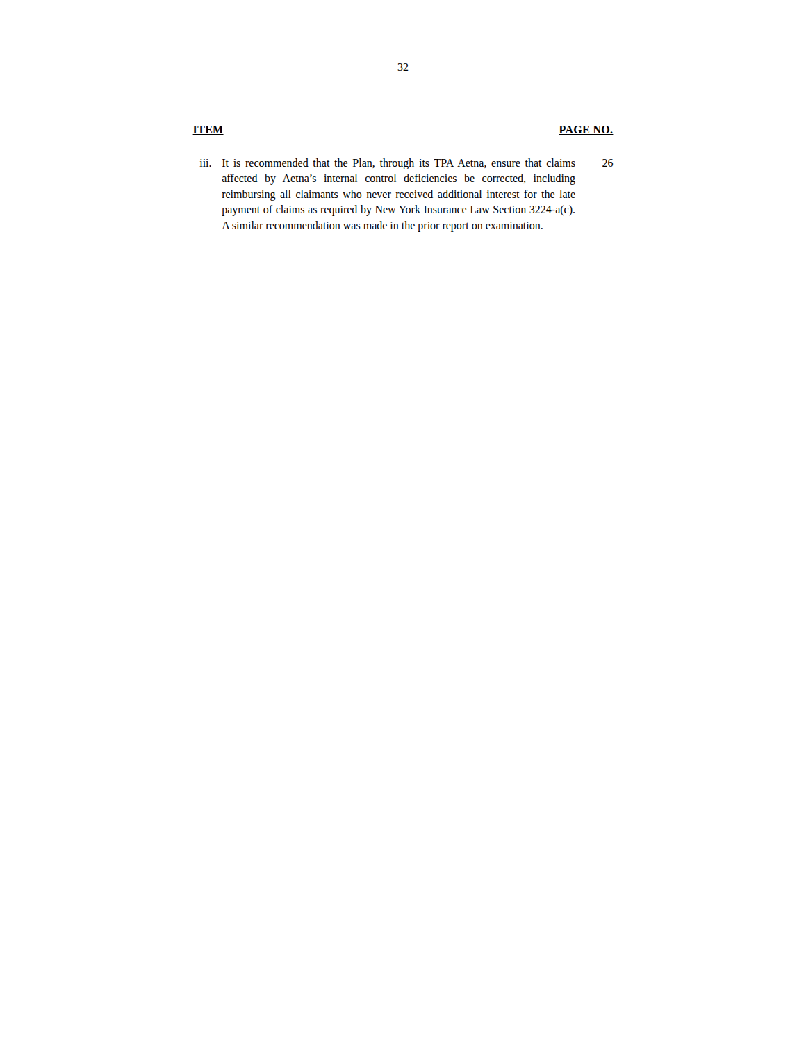32
ITEM PAGE NO.
iii.
It is recommended that the Plan, through its TPA Aetna, ensure that claims affected by Aetna’s internal control deficiencies be corrected, including reimbursing all claimants who never received additional interest for the late payment of claims as required by New York Insurance Law Section 3224-a(c). A similar recommendation was made in the prior report on examination.
26